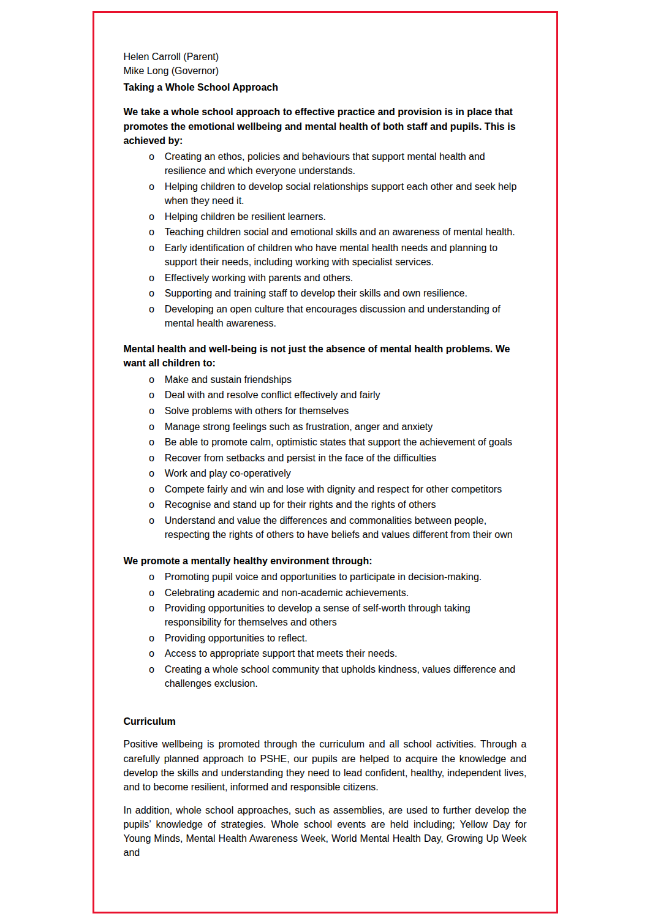Helen Carroll (Parent) Mike Long (Governor)
Taking a Whole School Approach
We take a whole school approach to effective practice and provision is in place that promotes the emotional wellbeing and mental health of both staff and pupils. This is achieved by:
Creating an ethos, policies and behaviours that support mental health and resilience and which everyone understands.
Helping children to develop social relationships support each other and seek help when they need it.
Helping children be resilient learners.
Teaching children social and emotional skills and an awareness of mental health.
Early identification of children who have mental health needs and planning to support their needs, including working with specialist services.
Effectively working with parents and others.
Supporting and training staff to develop their skills and own resilience.
Developing an open culture that encourages discussion and understanding of mental health awareness.
Mental health and well-being is not just the absence of mental health problems. We want all children to:
Make and sustain friendships
Deal with and resolve conflict effectively and fairly
Solve problems with others for themselves
Manage strong feelings such as frustration, anger and anxiety
Be able to promote calm, optimistic states that support the achievement of goals
Recover from setbacks and persist in the face of the difficulties
Work and play co-operatively
Compete fairly and win and lose with dignity and respect for other competitors
Recognise and stand up for their rights and the rights of others
Understand and value the differences and commonalities between people, respecting the rights of others to have beliefs and values different from their own
We promote a mentally healthy environment through:
Promoting pupil voice and opportunities to participate in decision-making.
Celebrating academic and non-academic achievements.
Providing opportunities to develop a sense of self-worth through taking responsibility for themselves and others
Providing opportunities to reflect.
Access to appropriate support that meets their needs.
Creating a whole school community that upholds kindness, values difference and challenges exclusion.
Curriculum
Positive wellbeing is promoted through the curriculum and all school activities. Through a carefully planned approach to PSHE, our pupils are helped to acquire the knowledge and develop the skills and understanding they need to lead confident, healthy, independent lives, and to become resilient, informed and responsible citizens.
In addition, whole school approaches, such as assemblies, are used to further develop the pupils’ knowledge of strategies. Whole school events are held including; Yellow Day for Young Minds, Mental Health Awareness Week, World Mental Health Day, Growing Up Week and